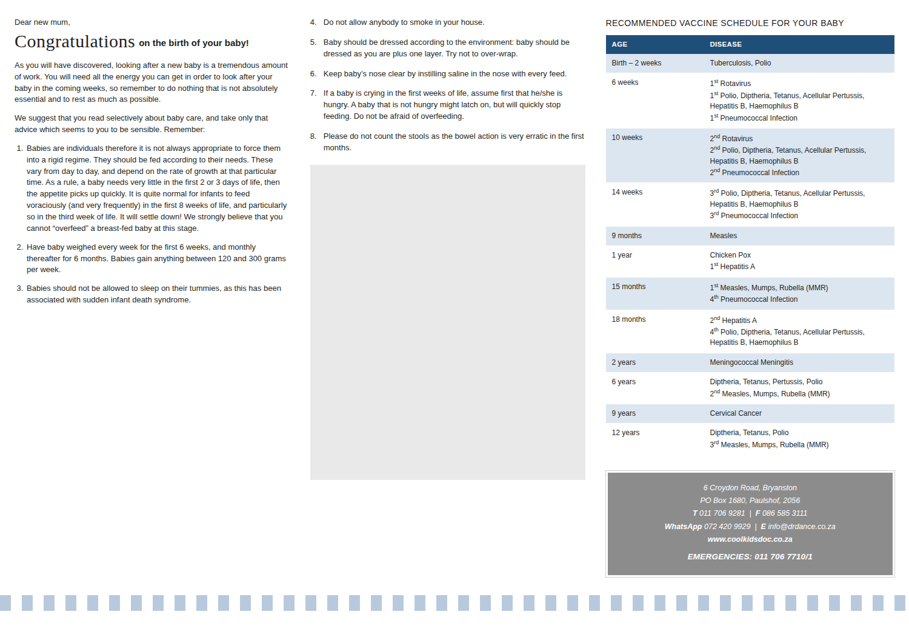Dear new mum,
Congratulations on the birth of your baby!
As you will have discovered, looking after a new baby is a tremendous amount of work. You will need all the energy you can get in order to look after your baby in the coming weeks, so remember to do nothing that is not absolutely essential and to rest as much as possible.
We suggest that you read selectively about baby care, and take only that advice which seems to you to be sensible. Remember:
Babies are individuals therefore it is not always appropriate to force them into a rigid regime. They should be fed according to their needs. These vary from day to day, and depend on the rate of growth at that particular time. As a rule, a baby needs very little in the first 2 or 3 days of life, then the appetite picks up quickly. It is quite normal for infants to feed voraciously (and very frequently) in the first 8 weeks of life, and particularly so in the third week of life. It will settle down! We strongly believe that you cannot “overfeed” a breast-fed baby at this stage.
Have baby weighed every week for the first 6 weeks, and monthly thereafter for 6 months. Babies gain anything between 120 and 300 grams per week.
Babies should not be allowed to sleep on their tummies, as this has been associated with sudden infant death syndrome.
4. Do not allow anybody to smoke in your house.
5. Baby should be dressed according to the environment: baby should be dressed as you are plus one layer. Try not to over-wrap.
6. Keep baby’s nose clear by instilling saline in the nose with every feed.
7. If a baby is crying in the first weeks of life, assume first that he/she is hungry. A baby that is not hungry might latch on, but will quickly stop feeding. Do not be afraid of overfeeding.
8. Please do not count the stools as the bowel action is very erratic in the first months.
Recommended vaccine schedule for your baby
| Age | Disease |
| --- | --- |
| Birth – 2 weeks | Tuberculosis, Polio |
| 6 weeks | 1 st Rotavirus 1 st Polio, Diptheria, Tetanus, Acellular Pertussis, Hepatitis B, Haemophilus B 1 st Pneumococcal Infection |
| 10 weeks | 2 nd Rotavirus 2 nd Polio, Diptheria, Tetanus, Acellular Pertussis, Hepatitis B, Haemophilus B 2 nd Pneumococcal Infection |
| 14 weeks | 3 rd Polio, Diptheria, Tetanus, Acellular Pertussis, Hepatitis B, Haemophilus B 3 rd Pneumococcal Infection |
| 9 months | Measles |
| 1 year | Chicken Pox 1 st Hepatitis A |
| 15 months | 1 st Measles, Mumps, Rubella (MMR) 4 th Pneumococcal Infection |
| 18 months | 2 nd Hepatitis A 4 th Polio, Diptheria, Tetanus, Acellular Pertussis, Hepatitis B, Haemophilus B |
| 2 years | Meningococcal Meningitis |
| 6 years | Diptheria, Tetanus, Pertussis, Polio 2 nd Measles, Mumps, Rubella (MMR) |
| 9 years | Cervical Cancer |
| 12 years | Diptheria, Tetanus, Polio 3 rd Measles, Mumps, Rubella (MMR) |
6 Croydon Road, Bryanston
PO Box 1680, Paulshof, 2056
T 011 706 9281 | F 086 585 3111
WhatsApp 072 420 9929 | E info@drdance.co.za
www.coolkidsdoc.co.za
EMERGENCIES: 011 706 7710/1